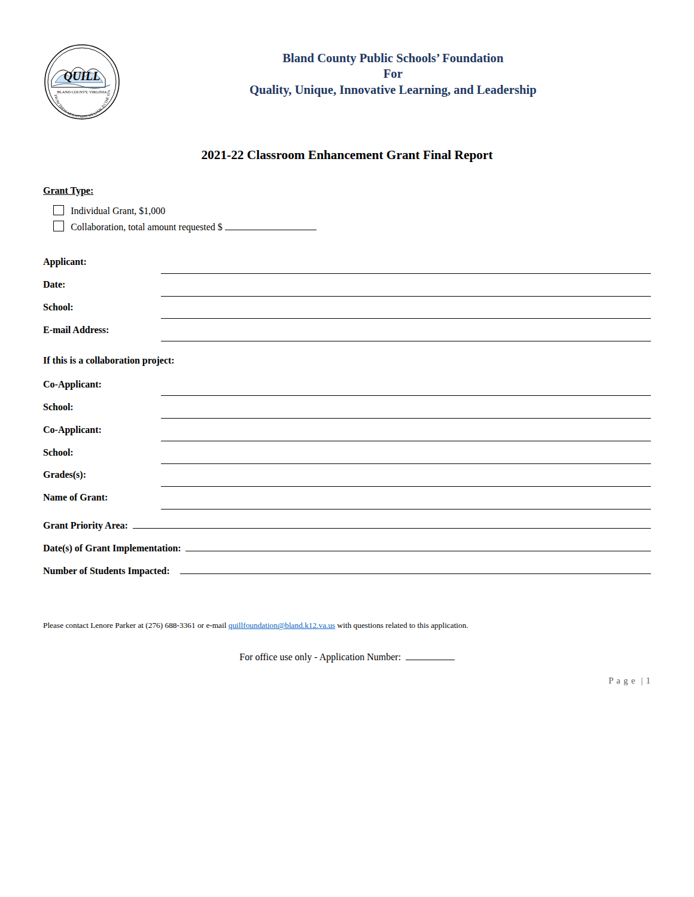QUILL BLAND COUNTY, VIRGINIA FROM THESE MOUNTAINS WE LOOK TO THE STARS
Bland County Public Schools’ Foundation
For
Quality, Unique, Innovative Learning, and Leadership
2021-22 Classroom Enhancement Grant Final Report
Grant Type:
Individual Grant, $1,000
Collaboration, total amount requested $
| Applicant: | |
| Date: | |
| School: | |
| E-mail Address: | |
If this is a collaboration project:
| Co-Applicant: | |
| School: | |
| Co-Applicant: | |
| School: | |
| Grades(s): | |
| Name of Grant: | |
Grant Priority Area:
Date(s) of Grant Implementation:
Number of Students Impacted:
Please contact Lenore Parker at (276) 688-3361 or e-mail quillfoundation@bland.k12.va.us with questions related to this application.
For office use only - Application Number:
P a g e | 1